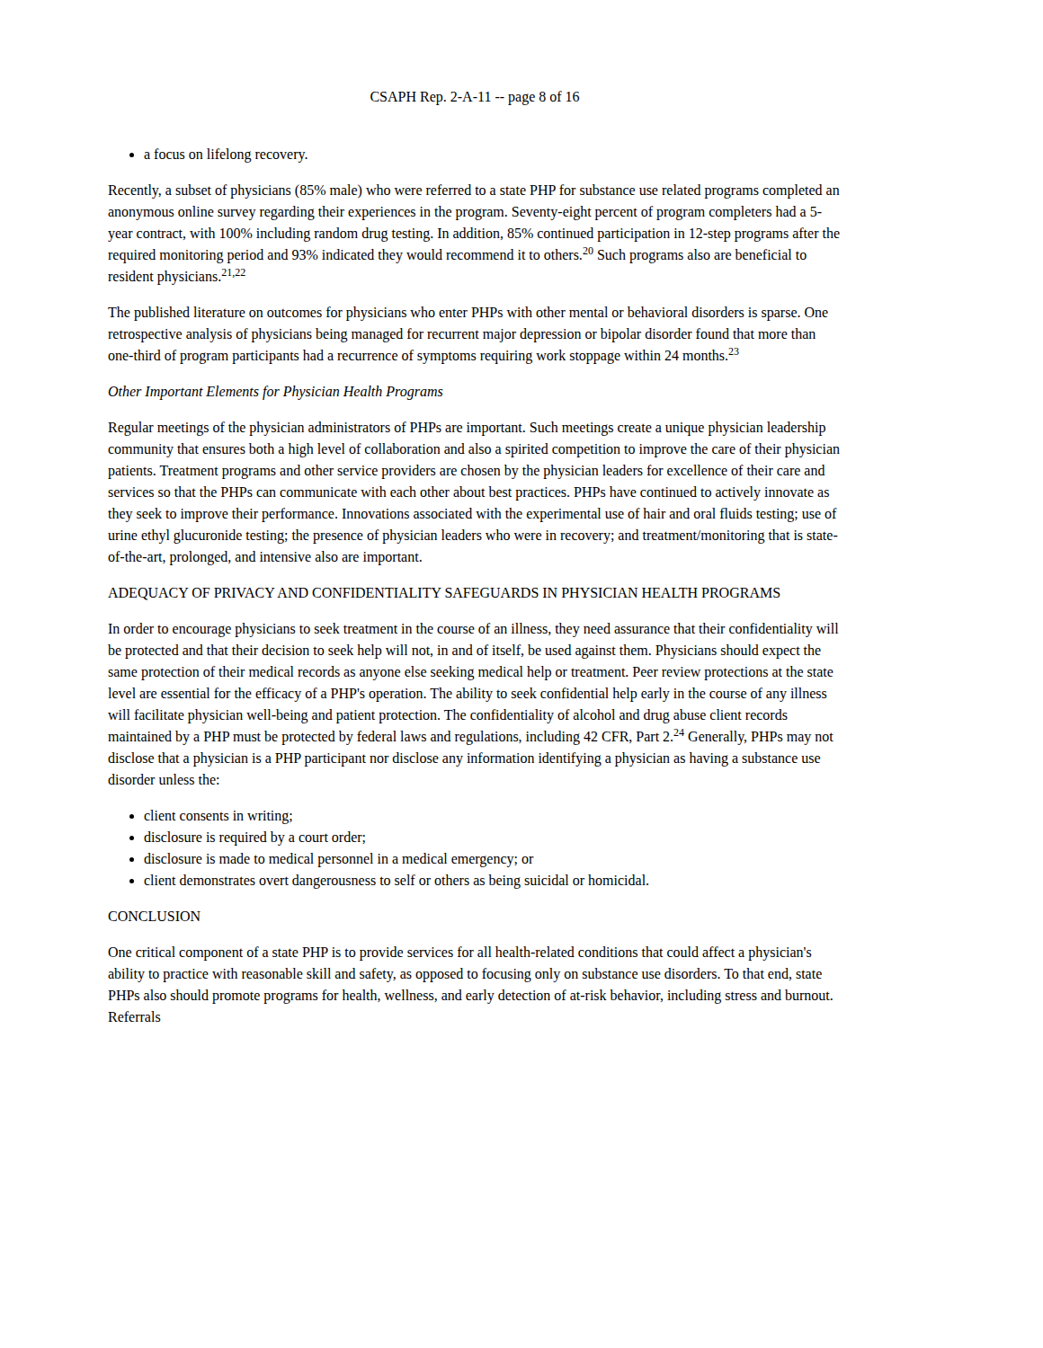CSAPH Rep. 2-A-11 -- page 8 of 16
a focus on lifelong recovery.
Recently, a subset of physicians (85% male) who were referred to a state PHP for substance use related programs completed an anonymous online survey regarding their experiences in the program. Seventy-eight percent of program completers had a 5-year contract, with 100% including random drug testing. In addition, 85% continued participation in 12-step programs after the required monitoring period and 93% indicated they would recommend it to others.20 Such programs also are beneficial to resident physicians.21,22
The published literature on outcomes for physicians who enter PHPs with other mental or behavioral disorders is sparse. One retrospective analysis of physicians being managed for recurrent major depression or bipolar disorder found that more than one-third of program participants had a recurrence of symptoms requiring work stoppage within 24 months.23
Other Important Elements for Physician Health Programs
Regular meetings of the physician administrators of PHPs are important. Such meetings create a unique physician leadership community that ensures both a high level of collaboration and also a spirited competition to improve the care of their physician patients. Treatment programs and other service providers are chosen by the physician leaders for excellence of their care and services so that the PHPs can communicate with each other about best practices. PHPs have continued to actively innovate as they seek to improve their performance. Innovations associated with the experimental use of hair and oral fluids testing; use of urine ethyl glucuronide testing; the presence of physician leaders who were in recovery; and treatment/monitoring that is state-of-the-art, prolonged, and intensive also are important.
ADEQUACY OF PRIVACY AND CONFIDENTIALITY SAFEGUARDS IN PHYSICIAN HEALTH PROGRAMS
In order to encourage physicians to seek treatment in the course of an illness, they need assurance that their confidentiality will be protected and that their decision to seek help will not, in and of itself, be used against them. Physicians should expect the same protection of their medical records as anyone else seeking medical help or treatment. Peer review protections at the state level are essential for the efficacy of a PHP's operation. The ability to seek confidential help early in the course of any illness will facilitate physician well-being and patient protection. The confidentiality of alcohol and drug abuse client records maintained by a PHP must be protected by federal laws and regulations, including 42 CFR, Part 2.24 Generally, PHPs may not disclose that a physician is a PHP participant nor disclose any information identifying a physician as having a substance use disorder unless the:
client consents in writing;
disclosure is required by a court order;
disclosure is made to medical personnel in a medical emergency; or
client demonstrates overt dangerousness to self or others as being suicidal or homicidal.
CONCLUSION
One critical component of a state PHP is to provide services for all health-related conditions that could affect a physician's ability to practice with reasonable skill and safety, as opposed to focusing only on substance use disorders. To that end, state PHPs also should promote programs for health, wellness, and early detection of at-risk behavior, including stress and burnout. Referrals